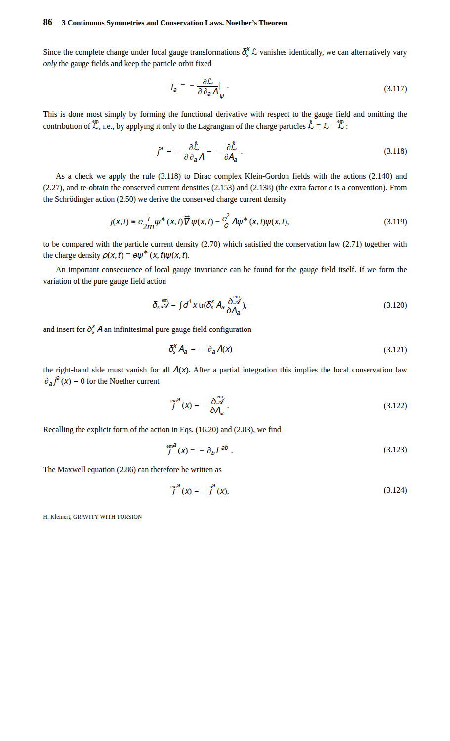86 3 Continuous Symmetries and Conservation Laws. Noether’s Theorem
Since the complete change under local gauge transformations δsxℒ vanishes identically, we can alternatively vary only the gauge fields and keep the particle orbit fixed
ja = − ∂ℒ ∂∂aΛ | ψ .
(3.117)
This is done most simply by forming the functional derivative with respect to the gauge field and omitting the contribution of ℒem, i.e., by applying it only to the Lagrangian of the charge particles ℒe≡ℒ−ℒem :
ja = − ∂ℒe ∂∂aΛ = − ∂ℒe ∂Aa .
(3.118)
As a check we apply the rule (3.118) to Dirac complex Klein-Gordon fields with the actions (2.140) and (2.27), and re-obtain the conserved current densities (2.153) and (2.138) (the extra factor c is a convention). From the Schrödinger action (2.50) we derive the conserved charge current density
j (x,t) ≡ e i2m ψ∗ (x,t) ∇↔ ψ(x,t) − e2c A ψ∗ (x,t) ψ(x,t) ,
(3.119)
to be compared with the particle current density (2.70) which satisfied the conservation law (2.71) together with the charge density ρ(x,t)≡eψ∗(x,t)ψ(x,t).
An important consequence of local gauge invariance can be found for the gauge field itself. If we form the variation of the pure gauge field action
δs 𝒜em = ∫ d4x tr ( δsx Aa δ𝒜em δAa ) ,
(3.120)
and insert for δsxA an infinitesimal pure gauge field configuration
δsx Aa = − ∂a Λ (x)
(3.121)
the right-hand side must vanish for all Λ(x). After a partial integration this implies the local conservation law ∂aja(x)=0 for the Noether current
jem a (x) = − δ𝒜em δAa .
(3.122)
Recalling the explicit form of the action in Eqs. (16.20) and (2.83), we find
jem a (x) = − ∂b Fab .
(3.123)
The Maxwell equation (2.86) can therefore be written as
jem a (x) = − je a (x) ,
(3.124)
H. Kleinert, GRAVITY WITH TORSION